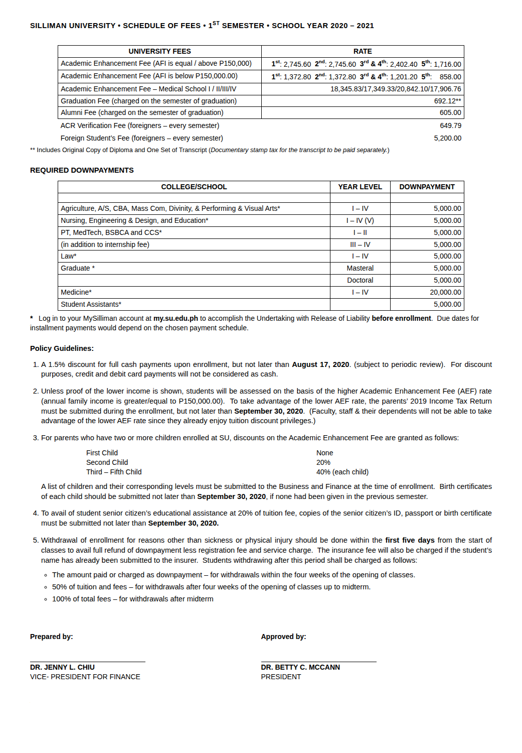SILLIMAN UNIVERSITY • SCHEDULE OF FEES • 1ST SEMESTER • SCHOOL YEAR 2020 – 2021
| UNIVERSITY FEES | RATE |
| --- | --- |
| Academic Enhancement Fee (AFI is equal / above P150,000) | 1 st : 2,745.60 2 nd : 2,745.60 3 rd & 4 th : 2,402.40 5 th : 1,716.00 |
| Academic Enhancement Fee (AFI is below P150,000.00) | 1 st : 1,372.80 2 nd : 1,372.80 3 rd & 4 th : 1,201.20 5 th : 858.00 |
| Academic Enhancement Fee – Medical School I / II/III/IV | 18,345.83/17,349.33/20,842.10/17,906.76 |
| Graduation Fee (charged on the semester of graduation) | 692.12** |
| Alumni Fee (charged on the semester of graduation) | 605.00 |
| ACR Verification Fee (foreigners – every semester) | 649.79 |
| Foreign Student’s Fee (foreigners – every semester) | 5,200.00 |
** Includes Original Copy of Diploma and One Set of Transcript (Documentary stamp tax for the transcript to be paid separately.)
REQUIRED DOWNPAYMENTS
| COLLEGE/SCHOOL | YEAR LEVEL | DOWNPAYMENT |
| --- | --- | --- |
| Agriculture, A/S, CBA, Mass Com, Divinity, & Performing & Visual Arts* | I – IV | 5,000.00 |
| Nursing, Engineering & Design, and Education* | I – IV (V) | 5,000.00 |
| PT, MedTech, BSBCA and CCS* | I – II | 5,000.00 |
| (in addition to internship fee) | III – IV | 5,000.00 |
| Law* | I – IV | 5,000.00 |
| Graduate * | Masteral | 5,000.00 |
| | Doctoral | 5,000.00 |
| Medicine* | I – IV | 20,000.00 |
| Student Assistants* | | 5,000.00 |
* Log in to your MySilliman account at my.su.edu.ph to accomplish the Undertaking with Release of Liability before enrollment. Due dates for installment payments would depend on the chosen payment schedule.
Policy Guidelines:
A 1.5% discount for full cash payments upon enrollment, but not later than August 17, 2020. (subject to periodic review). For discount purposes, credit and debit card payments will not be considered as cash.
Unless proof of the lower income is shown, students will be assessed on the basis of the higher Academic Enhancement Fee (AEF) rate (annual family income is greater/equal to P150,000.00). To take advantage of the lower AEF rate, the parents’ 2019 Income Tax Return must be submitted during the enrollment, but not later than September 30, 2020. (Faculty, staff & their dependents will not be able to take advantage of the lower AEF rate since they already enjoy tuition discount privileges.)
For parents who have two or more children enrolled at SU, discounts on the Academic Enhancement Fee are granted as follows:
| First Child | None |
| Second Child | 20% |
| Third – Fifth Child | 40% (each child) |
A list of children and their corresponding levels must be submitted to the Business and Finance at the time of enrollment. Birth certificates of each child should be submitted not later than September 30, 2020, if none had been given in the previous semester.
To avail of student senior citizen’s educational assistance at 20% of tuition fee, copies of the senior citizen’s ID, passport or birth certificate must be submitted not later than September 30, 2020.
Withdrawal of enrollment for reasons other than sickness or physical injury should be done within the first five days from the start of classes to avail full refund of downpayment less registration fee and service charge. The insurance fee will also be charged if the student’s name has already been submitted to the insurer. Students withdrawing after this period shall be charged as follows:
The amount paid or charged as downpayment – for withdrawals within the four weeks of the opening of classes.
50% of tuition and fees – for withdrawals after four weeks of the opening of classes up to midterm.
100% of total fees – for withdrawals after midterm
| Prepared by: DR. JENNY L. CHIU VICE- PRESIDENT FOR FINANCE | Approved by: DR. BETTY C. MCCANN PRESIDENT |